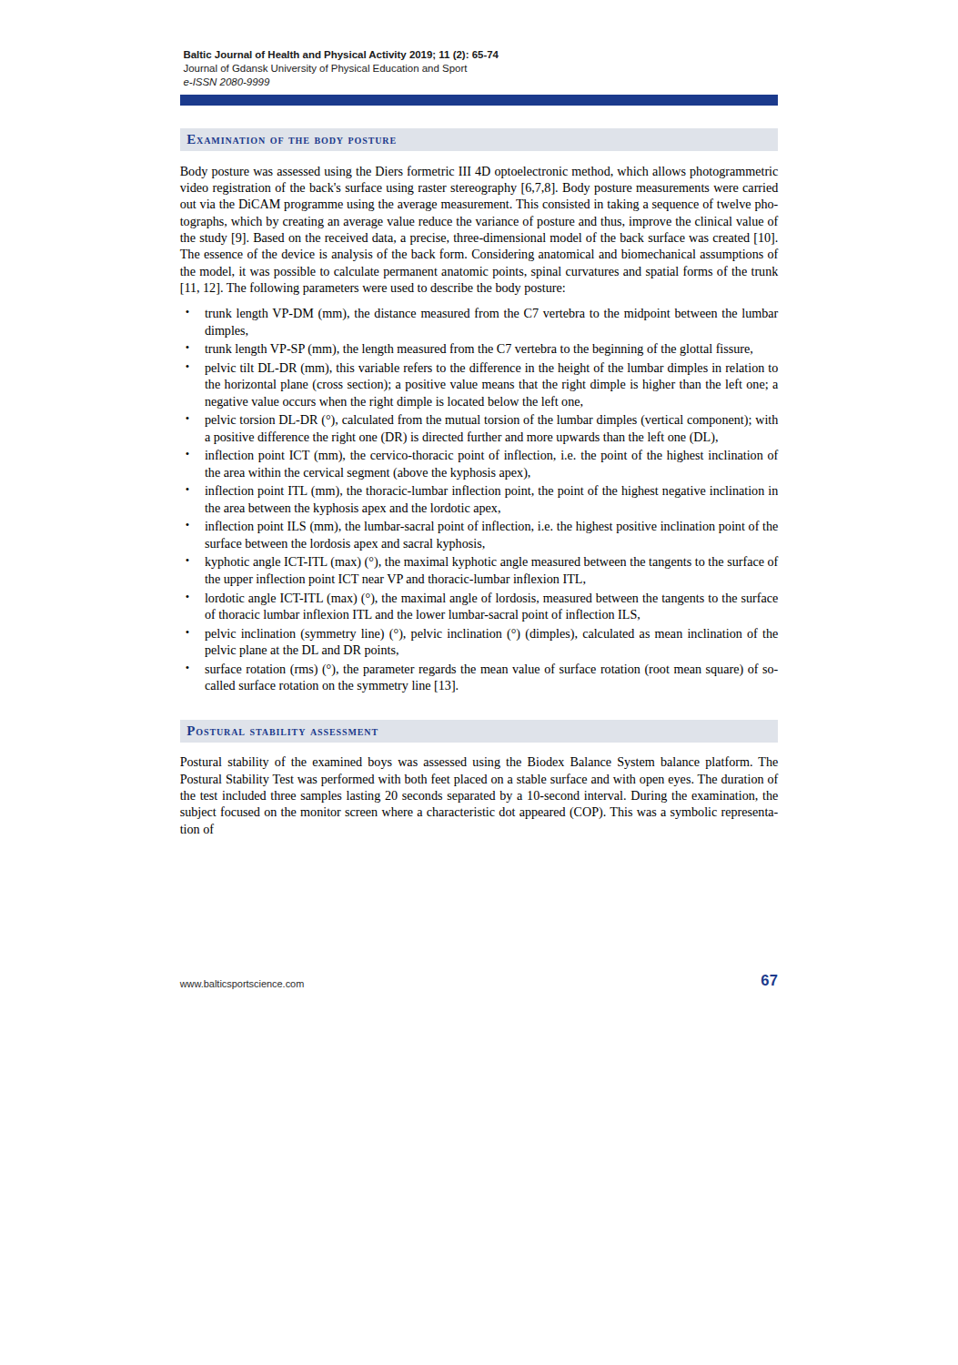Baltic Journal of Health and Physical Activity 2019; 11 (2): 65-74
Journal of Gdansk University of Physical Education and Sport
e-ISSN 2080-9999
Examination of the body posture
Body posture was assessed using the Diers formetric III 4D optoelectronic method, which allows photogrammetric video registration of the back's surface using raster stereography [6,7,8]. Body posture measurements were carried out via the DiCAM programme using the average measurement. This consisted in taking a sequence of twelve photographs, which by creating an average value reduce the variance of posture and thus, improve the clinical value of the study [9]. Based on the received data, a precise, three-dimensional model of the back surface was created [10]. The essence of the device is analysis of the back form. Considering anatomical and biomechanical assumptions of the model, it was possible to calculate permanent anatomic points, spinal curvatures and spatial forms of the trunk [11, 12]. The following parameters were used to describe the body posture:
trunk length VP-DM (mm), the distance measured from the C7 vertebra to the midpoint between the lumbar dimples,
trunk length VP-SP (mm), the length measured from the C7 vertebra to the beginning of the glottal fissure,
pelvic tilt DL-DR (mm), this variable refers to the difference in the height of the lumbar dimples in relation to the horizontal plane (cross section); a positive value means that the right dimple is higher than the left one; a negative value occurs when the right dimple is located below the left one,
pelvic torsion DL-DR (°), calculated from the mutual torsion of the lumbar dimples (vertical component); with a positive difference the right one (DR) is directed further and more upwards than the left one (DL),
inflection point ICT (mm), the cervico-thoracic point of inflection, i.e. the point of the highest inclination of the area within the cervical segment (above the kyphosis apex),
inflection point ITL (mm), the thoracic-lumbar inflection point, the point of the highest negative inclination in the area between the kyphosis apex and the lordotic apex,
inflection point ILS (mm), the lumbar-sacral point of inflection, i.e. the highest positive inclination point of the surface between the lordosis apex and sacral kyphosis,
kyphotic angle ICT-ITL (max) (°), the maximal kyphotic angle measured between the tangents to the surface of the upper inflection point ICT near VP and thoracic-lumbar inflexion ITL,
lordotic angle ICT-ITL (max) (°), the maximal angle of lordosis, measured between the tangents to the surface of thoracic lumbar inflexion ITL and the lower lumbar-sacral point of inflection ILS,
pelvic inclination (symmetry line) (°), pelvic inclination (°) (dimples), calculated as mean inclination of the pelvic plane at the DL and DR points,
surface rotation (rms) (°), the parameter regards the mean value of surface rotation (root mean square) of so-called surface rotation on the symmetry line [13].
Postural stability assessment
Postural stability of the examined boys was assessed using the Biodex Balance System balance platform. The Postural Stability Test was performed with both feet placed on a stable surface and with open eyes. The duration of the test included three samples lasting 20 seconds separated by a 10-second interval. During the examination, the subject focused on the monitor screen where a characteristic dot appeared (COP). This was a symbolic representation of
www.balticsportscience.com
67